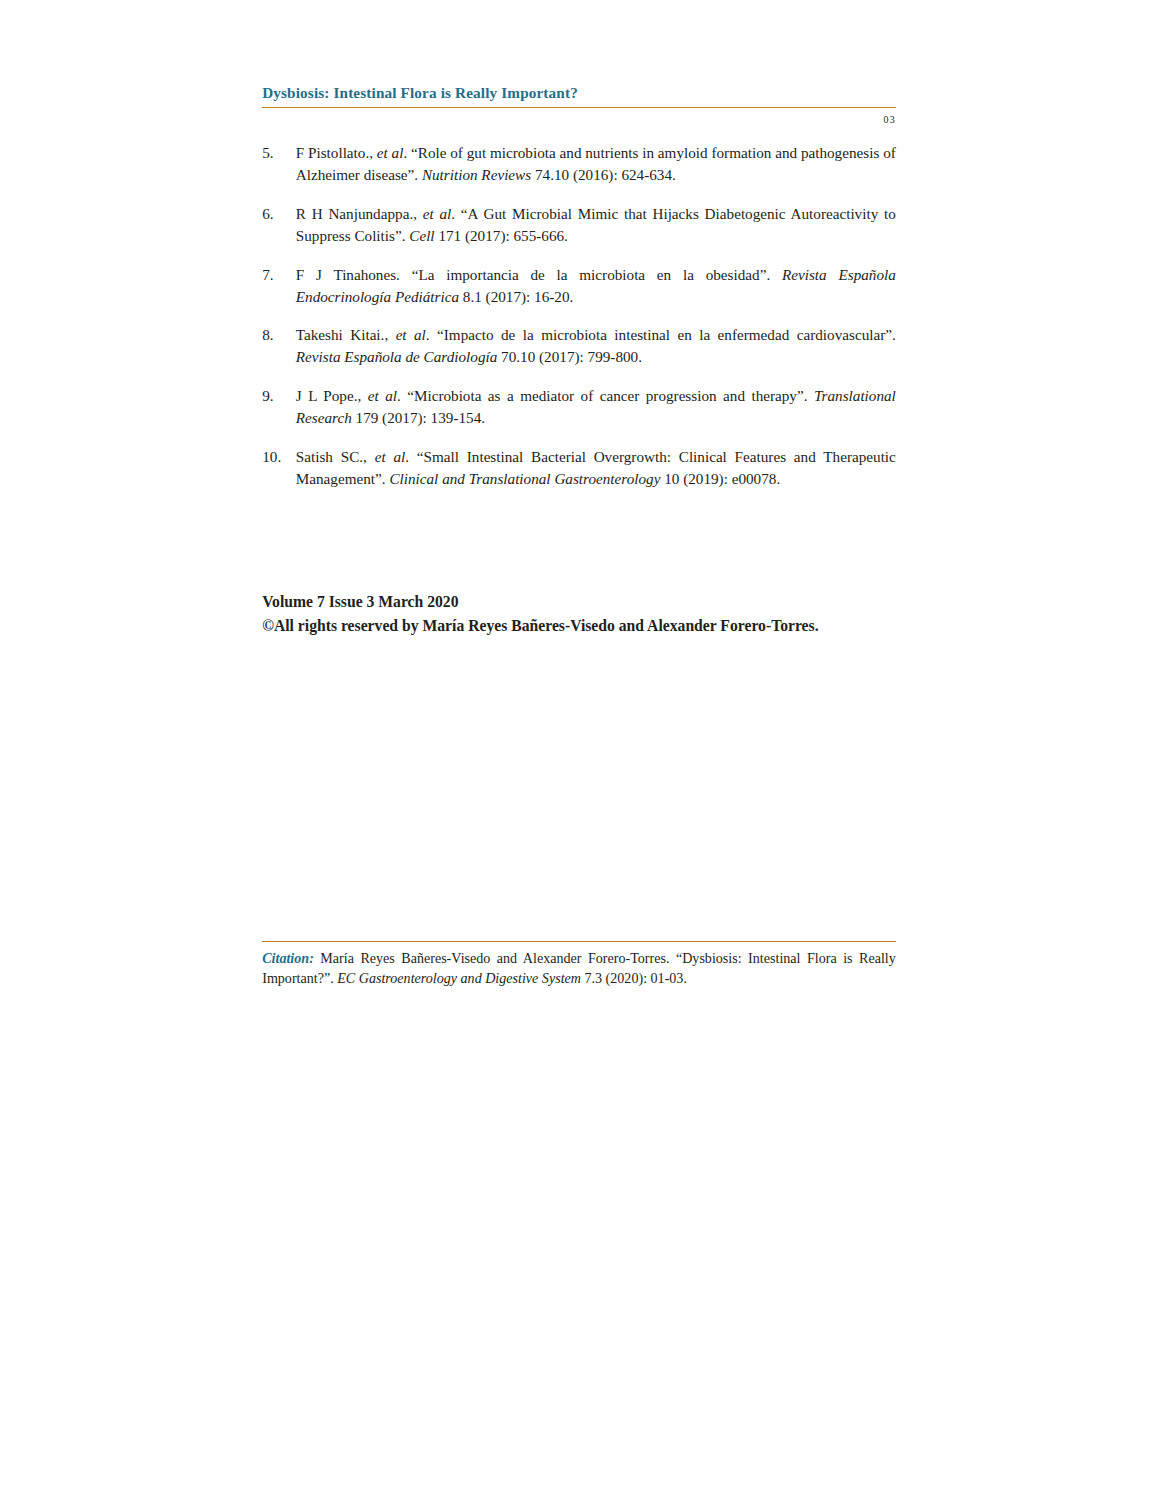Dysbiosis: Intestinal Flora is Really Important?
03
5. F Pistollato., et al. “Role of gut microbiota and nutrients in amyloid formation and pathogenesis of Alzheimer disease”. Nutrition Reviews 74.10 (2016): 624-634.
6. R H Nanjundappa., et al. “A Gut Microbial Mimic that Hijacks Diabetogenic Autoreactivity to Suppress Colitis”. Cell 171 (2017): 655-666.
7. F J Tinahones. “La importancia de la microbiota en la obesidad”. Revista Española Endocrinología Pediátrica 8.1 (2017): 16-20.
8. Takeshi Kitai., et al. “Impacto de la microbiota intestinal en la enfermedad cardiovascular”. Revista Española de Cardiología 70.10 (2017): 799-800.
9. J L Pope., et al. “Microbiota as a mediator of cancer progression and therapy”. Translational Research 179 (2017): 139-154.
10. Satish SC., et al. “Small Intestinal Bacterial Overgrowth: Clinical Features and Therapeutic Management”. Clinical and Translational Gastroenterology 10 (2019): e00078.
Volume 7 Issue 3 March 2020
©All rights reserved by María Reyes Bañeres-Visedo and Alexander Forero-Torres.
Citation: María Reyes Bañeres-Visedo and Alexander Forero-Torres. “Dysbiosis: Intestinal Flora is Really Important?”. EC Gastroenterology and Digestive System 7.3 (2020): 01-03.